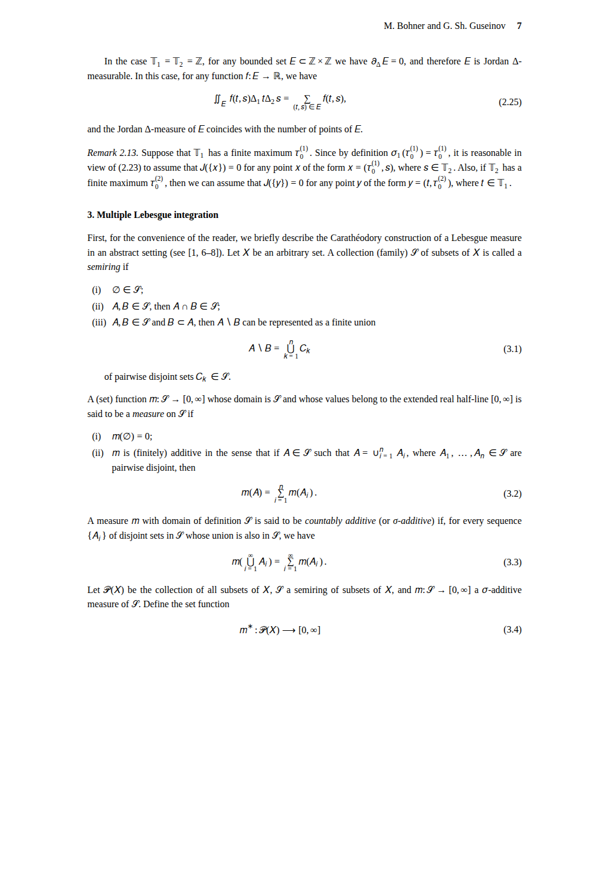M. Bohner and G. Sh. Guseinov 7
In the case 𝕋1=𝕋2=ℤ, for any bounded set E⊂ℤ×ℤ we have ∂ΔE=0, and therefore E is Jordan Δ-measurable. In this case, for any function f:E→ℝ, we have
∬ E f(t,s) Δ1t Δ2s = ∑ (t,s)∈E f(t,s),
(2.25)
and the Jordan Δ-measure of E coincides with the number of points of E.
Remark 2.13. Suppose that 𝕋1 has a finite maximum τ0(1). Since by definition σ1(τ0(1))=τ0(1), it is reasonable in view of (2.23) to assume that J({x})=0 for any point x of the form x=(τ0(1),s), where s∈𝕋2. Also, if 𝕋2 has a finite maximum τ0(2), then we can assume that J({y})=0 for any point y of the form y=(t,τ0(2)), where t∈𝕋1.
3. Multiple Lebesgue integration
First, for the convenience of the reader, we briefly describe the Carathéodory construction of a Lebesgue measure in an abstract setting (see [1, 6–8]). Let X be an arbitrary set. A collection (family) 𝒮 of subsets of X is called a semiring if
(i) ∅∈𝒮;
(ii) A,B∈𝒮, then A∩B∈𝒮;
(iii) A,B∈𝒮 and B⊂A, then A∖B can be represented as a finite union
A∖B= ⋃ k=1 n Ck
(3.1)
of pairwise disjoint sets Ck∈𝒮.
A (set) function m:𝒮→[0,∞] whose domain is 𝒮 and whose values belong to the extended real half-line [0,∞] is said to be a measure on 𝒮 if
(i) m(∅)=0;
(ii) m is (finitely) additive in the sense that if A∈𝒮 such that A=∪i=1nAi, where A1,…,An∈𝒮 are pairwise disjoint, then
m(A)= ∑ i=1 n m(Ai).
(3.2)
A measure m with domain of definition 𝒮 is said to be countably additive (or σ-additive) if, for every sequence {Ai} of disjoint sets in 𝒮 whose union is also in 𝒮, we have
m ( ⋃ i=1 ∞ Ai ) = ∑ i=1 ∞ m(Ai).
(3.3)
Let 𝒫(X) be the collection of all subsets of X, 𝒮 a semiring of subsets of X, and m:𝒮→[0,∞] a σ-additive measure of 𝒮. Define the set function
m∗:𝒫(X) ⟶ [0,∞]
(3.4)